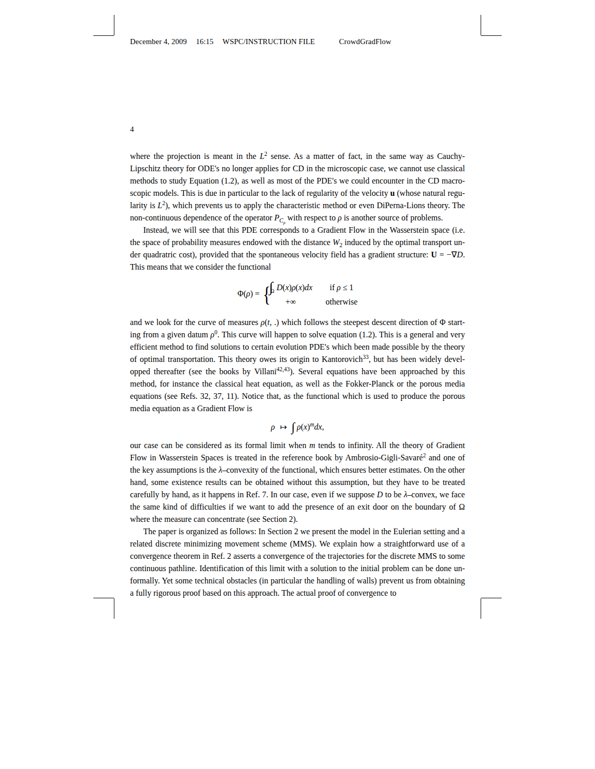December 4, 2009 16:15 WSPC/INSTRUCTION FILE CrowdGradFlow
4
where the projection is meant in the L2 sense. As a matter of fact, in the same way as Cauchy-Lipschitz theory for ODE's no longer applies for CD in the microscopic case, we cannot use classical methods to study Equation (1.2), as well as most of the PDE's we could encounter in the CD macroscopic models. This is due in particular to the lack of regularity of the velocity u (whose natural regularity is L2), which prevents us to apply the characteristic method or even DiPerna-Lions theory. The non-continuous dependence of the operator PCρ with respect to ρ is another source of problems.
Instead, we will see that this PDE corresponds to a Gradient Flow in the Wasserstein space (i.e. the space of probability measures endowed with the distance W2 induced by the optimal transport under quadratric cost), provided that the spontaneous velocity field has a gradient structure: U = −∇D. This means that we consider the functional
Φ(ρ) = {
| ∫ Ω D ( x ) ρ ( x ) dx | if ρ ≤ 1 |
| +∞ | otherwise |
and we look for the curve of measures ρ(t, .) which follows the steepest descent direction of Φ starting from a given datum ρ0. This curve will happen to solve equation (1.2). This is a general and very efficient method to find solutions to certain evolution PDE's which been made possible by the theory of optimal transportation. This theory owes its origin to Kantorovich33, but has been widely developped thereafter (see the books by Villani42,43). Several equations have been approached by this method, for instance the classical heat equation, as well as the Fokker-Planck or the porous media equations (see Refs. 32, 37, 11). Notice that, as the functional which is used to produce the porous media equation as a Gradient Flow is
ρ ↦ ∫ ρ(x)mdx,
our case can be considered as its formal limit when m tends to infinity. All the theory of Gradient Flow in Wasserstein Spaces is treated in the reference book by Ambrosio-Gigli-Savaré2 and one of the key assumptions is the λ–convexity of the functional, which ensures better estimates. On the other hand, some existence results can be obtained without this assumption, but they have to be treated carefully by hand, as it happens in Ref. 7. In our case, even if we suppose D to be λ–convex, we face the same kind of difficulties if we want to add the presence of an exit door on the boundary of Ω where the measure can concentrate (see Section 2).
The paper is organized as follows: In Section 2 we present the model in the Eulerian setting and a related discrete minimizing movement scheme (MMS). We explain how a straightforward use of a convergence theorem in Ref. 2 asserts a convergence of the trajectories for the discrete MMS to some continuous pathline. Identification of this limit with a solution to the initial problem can be done unformally. Yet some technical obstacles (in particular the handling of walls) prevent us from obtaining a fully rigorous proof based on this approach. The actual proof of convergence to